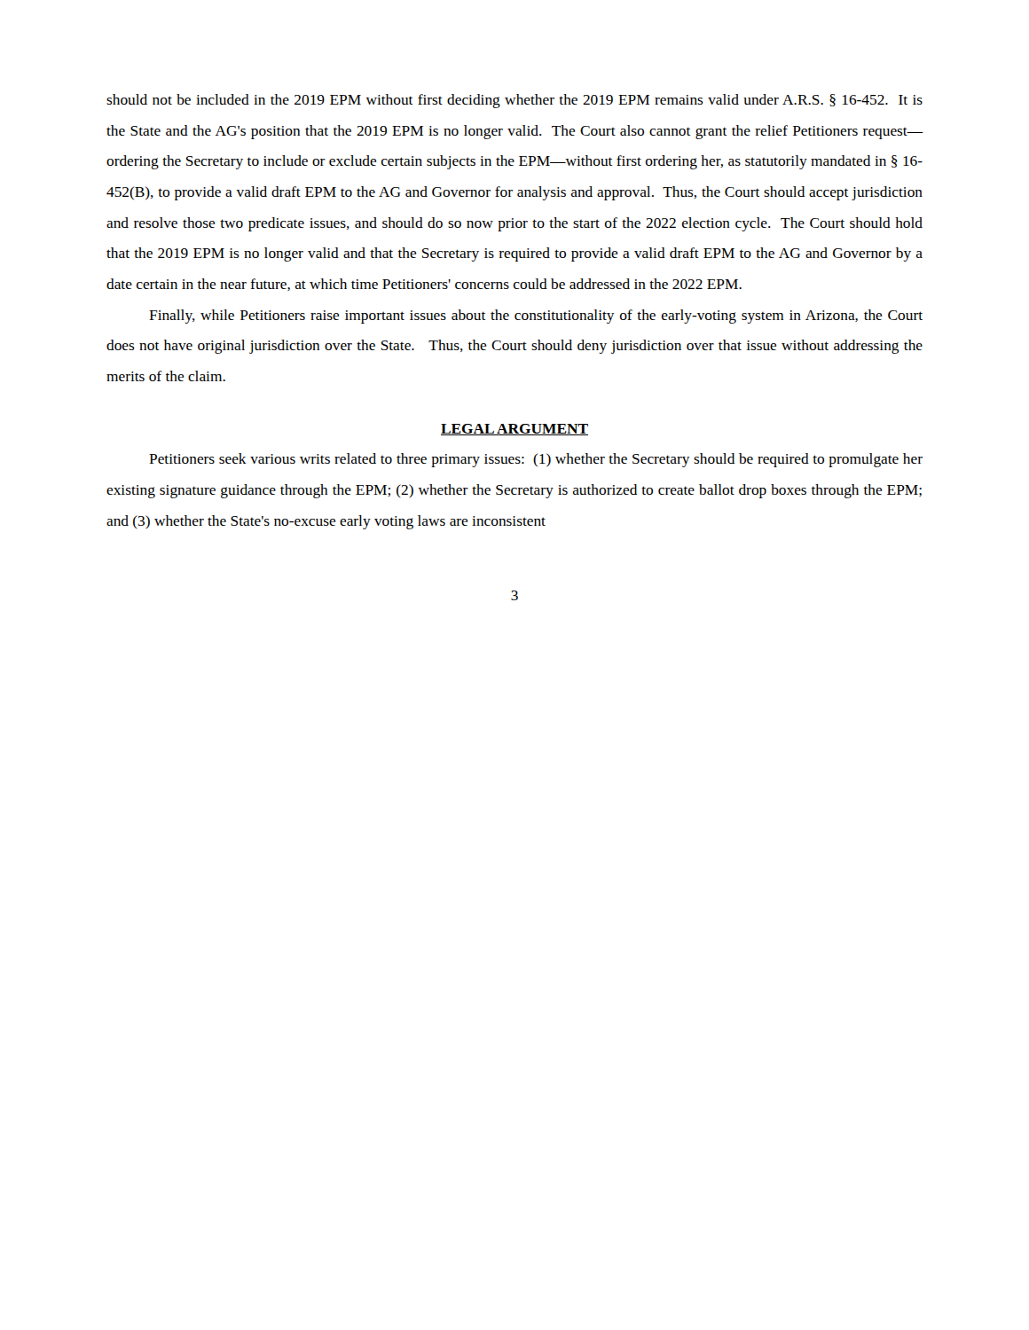should not be included in the 2019 EPM without first deciding whether the 2019 EPM remains valid under A.R.S. § 16-452. It is the State and the AG's position that the 2019 EPM is no longer valid. The Court also cannot grant the relief Petitioners request—ordering the Secretary to include or exclude certain subjects in the EPM—without first ordering her, as statutorily mandated in § 16-452(B), to provide a valid draft EPM to the AG and Governor for analysis and approval. Thus, the Court should accept jurisdiction and resolve those two predicate issues, and should do so now prior to the start of the 2022 election cycle. The Court should hold that the 2019 EPM is no longer valid and that the Secretary is required to provide a valid draft EPM to the AG and Governor by a date certain in the near future, at which time Petitioners' concerns could be addressed in the 2022 EPM.
Finally, while Petitioners raise important issues about the constitutionality of the early-voting system in Arizona, the Court does not have original jurisdiction over the State. Thus, the Court should deny jurisdiction over that issue without addressing the merits of the claim.
LEGAL ARGUMENT
Petitioners seek various writs related to three primary issues: (1) whether the Secretary should be required to promulgate her existing signature guidance through the EPM; (2) whether the Secretary is authorized to create ballot drop boxes through the EPM; and (3) whether the State's no-excuse early voting laws are inconsistent
3